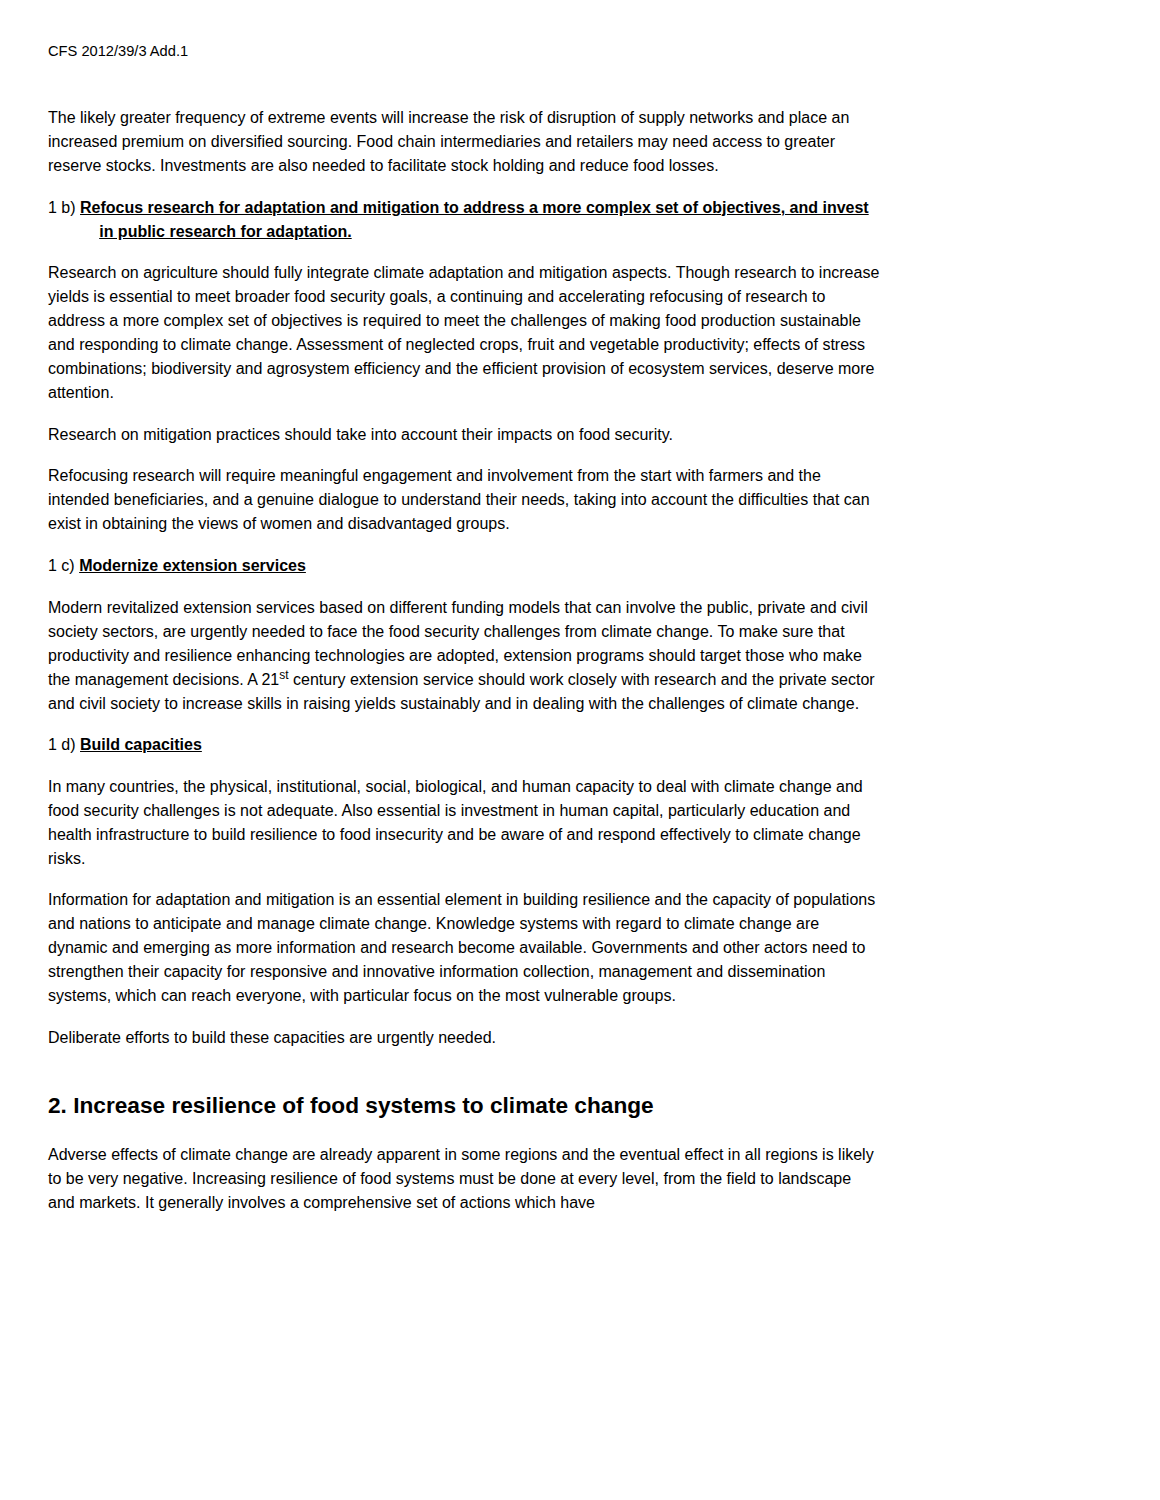CFS 2012/39/3 Add.1
The likely greater frequency of extreme events will increase the risk of disruption of supply networks and place an increased premium on diversified sourcing. Food chain intermediaries and retailers may need access to greater reserve stocks. Investments are also needed to facilitate stock holding and reduce food losses.
1 b) Refocus research for adaptation and mitigation to address a more complex set of objectives, and invest in public research for adaptation.
Research on agriculture should fully integrate climate adaptation and mitigation aspects. Though research to increase yields is essential to meet broader food security goals, a continuing and accelerating refocusing of research to address a more complex set of objectives is required to meet the challenges of making food production sustainable and responding to climate change. Assessment of neglected crops, fruit and vegetable productivity; effects of stress combinations; biodiversity and agrosystem efficiency and the efficient provision of ecosystem services, deserve more attention.
Research on mitigation practices should take into account their impacts on food security.
Refocusing research will require meaningful engagement and involvement from the start with farmers and the intended beneficiaries, and a genuine dialogue to understand their needs, taking into account the difficulties that can exist in obtaining the views of women and disadvantaged groups.
1 c) Modernize extension services
Modern revitalized extension services based on different funding models that can involve the public, private and civil society sectors, are urgently needed to face the food security challenges from climate change. To make sure that productivity and resilience enhancing technologies are adopted, extension programs should target those who make the management decisions. A 21st century extension service should work closely with research and the private sector and civil society to increase skills in raising yields sustainably and in dealing with the challenges of climate change.
1 d) Build capacities
In many countries, the physical, institutional, social, biological, and human capacity to deal with climate change and food security challenges is not adequate. Also essential is investment in human capital, particularly education and health infrastructure to build resilience to food insecurity and be aware of and respond effectively to climate change risks.
Information for adaptation and mitigation is an essential element in building resilience and the capacity of populations and nations to anticipate and manage climate change. Knowledge systems with regard to climate change are dynamic and emerging as more information and research become available. Governments and other actors need to strengthen their capacity for responsive and innovative information collection, management and dissemination systems, which can reach everyone, with particular focus on the most vulnerable groups.
Deliberate efforts to build these capacities are urgently needed.
2. Increase resilience of food systems to climate change
Adverse effects of climate change are already apparent in some regions and the eventual effect in all regions is likely to be very negative. Increasing resilience of food systems must be done at every level, from the field to landscape and markets. It generally involves a comprehensive set of actions which have